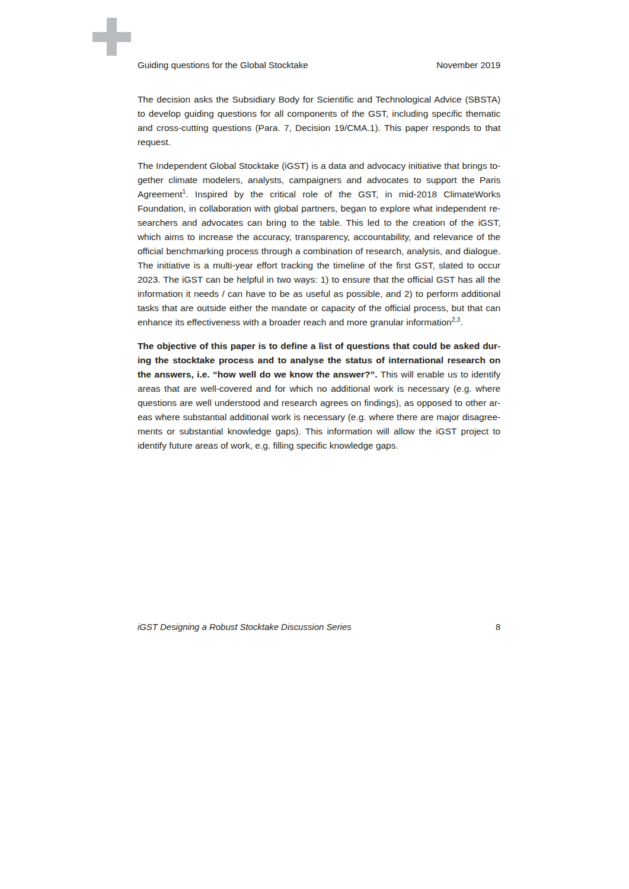Guiding questions for the Global Stocktake November 2019
The decision asks the Subsidiary Body for Scientific and Technological Advice (SBSTA) to develop guiding questions for all components of the GST, including specific thematic and cross-cutting questions (Para. 7, Decision 19/CMA.1). This paper responds to that request.
The Independent Global Stocktake (iGST) is a data and advocacy initiative that brings together climate modelers, analysts, campaigners and advocates to support the Paris Agreement1. Inspired by the critical role of the GST, in mid-2018 ClimateWorks Foundation, in collaboration with global partners, began to explore what independent researchers and advocates can bring to the table. This led to the creation of the iGST, which aims to increase the accuracy, transparency, accountability, and relevance of the official benchmarking process through a combination of research, analysis, and dialogue. The initiative is a multi-year effort tracking the timeline of the first GST, slated to occur 2023. The iGST can be helpful in two ways: 1) to ensure that the official GST has all the information it needs / can have to be as useful as possible, and 2) to perform additional tasks that are outside either the mandate or capacity of the official process, but that can enhance its effectiveness with a broader reach and more granular information2,3.
The objective of this paper is to define a list of questions that could be asked during the stocktake process and to analyse the status of international research on the answers, i.e. “how well do we know the answer?”. This will enable us to identify areas that are well-covered and for which no additional work is necessary (e.g. where questions are well understood and research agrees on findings), as opposed to other areas where substantial additional work is necessary (e.g. where there are major disagreements or substantial knowledge gaps). This information will allow the iGST project to identify future areas of work, e.g. filling specific knowledge gaps.
iGST Designing a Robust Stocktake Discussion Series 8